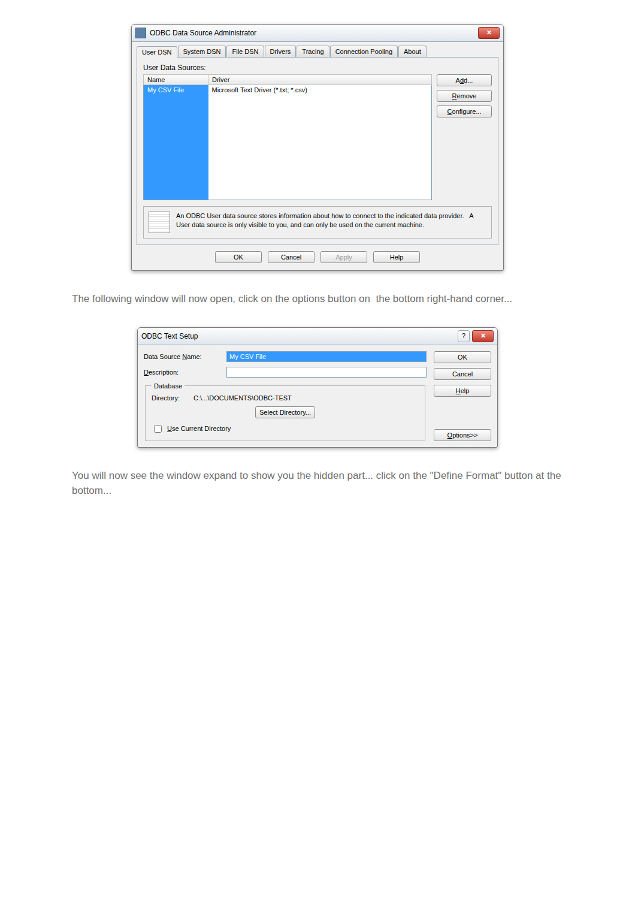ODBC Data Source Administrator ✕
User DSN
System DSN
File DSN
Drivers
Tracing
Connection Pooling
About
User Data Sources:
| Name | Driver |
| --- | --- |
| My CSV File | Microsoft Text Driver (*.txt; *.csv) |
Add... Remove Configure...
An ODBC User data source stores information about how to connect to the indicated data provider. A User data source is only visible to you, and can only be used on the current machine.
OK Cancel Apply Help
The following window will now open, click on the options button on the bottom right-hand corner...
ODBC Text Setup ? ✕
Data Source Name:
Description:
Database
Directory: C:\...\DOCUMENTS\ODBC-TEST
Select Directory...
Use Current Directory
OK Cancel Help
Options>>
You will now see the window expand to show you the hidden part... click on the "Define Format" button at the bottom...